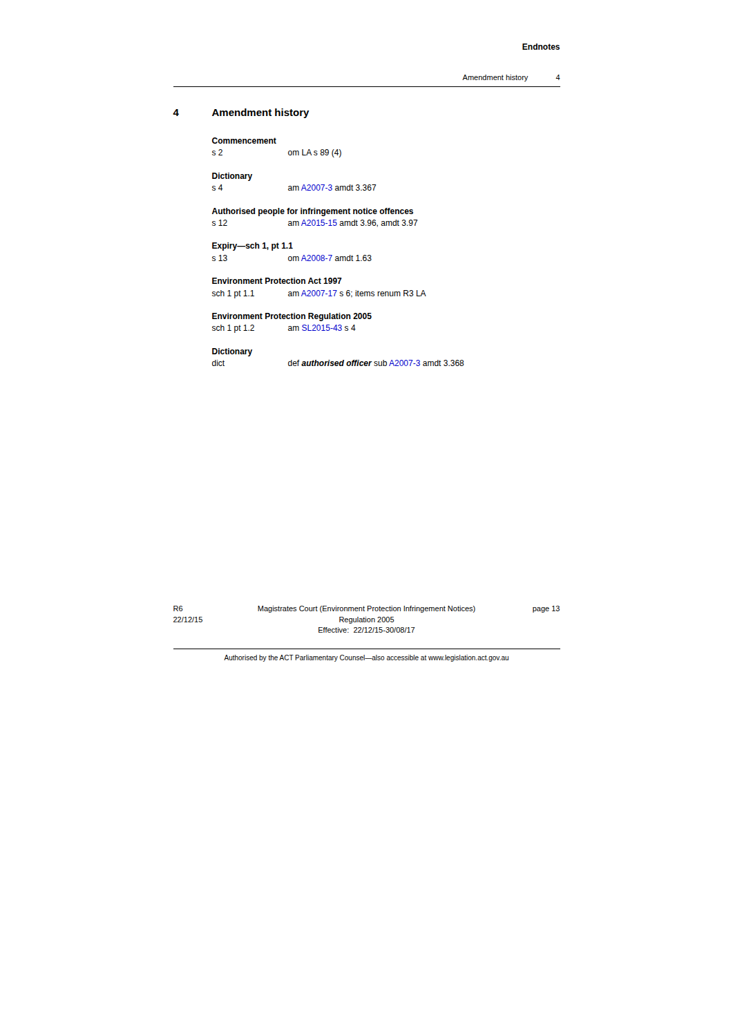Endnotes
Amendment history4
4 Amendment history
Commencement
s 2
om LA s 89 (4)
Dictionary
s 4
am A2007-3 amdt 3.367
Authorised people for infringement notice offences
s 12
am A2015-15 amdt 3.96, amdt 3.97
Expiry—sch 1, pt 1.1
s 13
om A2008-7 amdt 1.63
Environment Protection Act 1997
sch 1 pt 1.1
am A2007-17 s 6; items renum R3 LA
Environment Protection Regulation 2005
sch 1 pt 1.2
am SL2015-43 s 4
Dictionary
dict
def authorised officer sub A2007-3 amdt 3.368
R6
22/12/15
Magistrates Court (Environment Protection Infringement Notices) Regulation 2005
Effective: 22/12/15-30/08/17
page 13
Authorised by the ACT Parliamentary Counsel—also accessible at www.legislation.act.gov.au